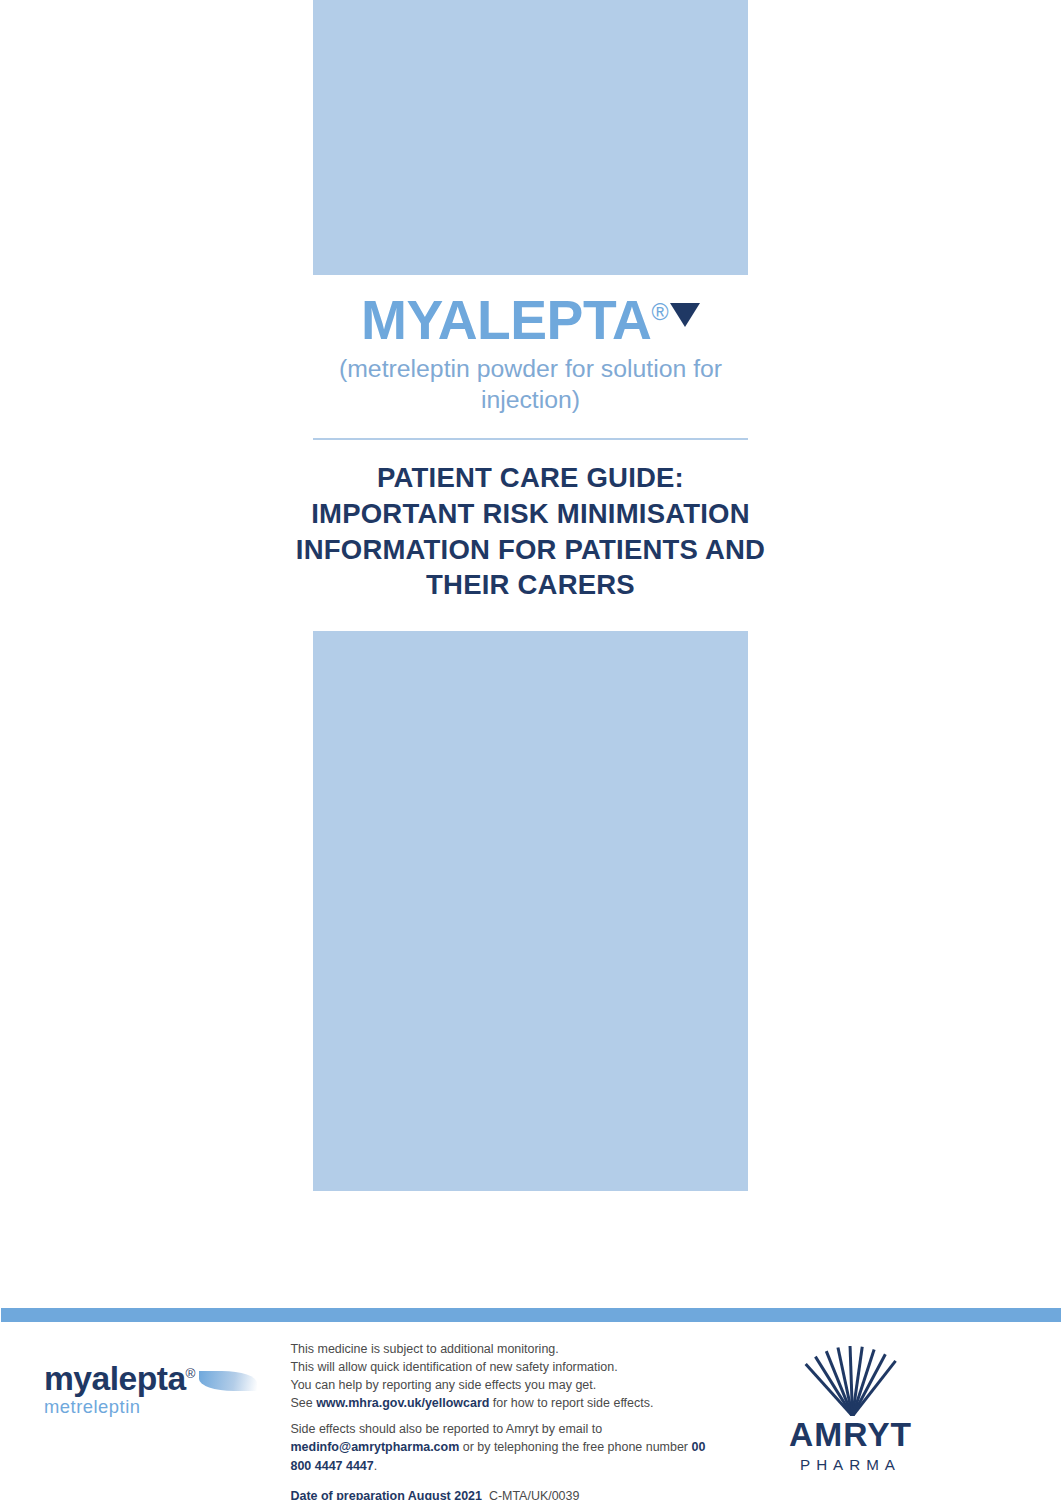MYALEPTA®
(metreleptin powder for solution for injection)
Patient care guide:
Important risk minimisation information for patients and their carers
myalepta®
metreleptin
This medicine is subject to additional monitoring.
This will allow quick identification of new safety information.
You can help by reporting any side effects you may get.
See www.mhra.gov.uk/yellowcard for how to report side effects.
Side effects should also be reported to Amryt by email to medinfo@amrytpharma.com or by telephoning the free phone number 00 800 4447 4447.
Date of preparation August 2021 C-MTA/UK/0039
AMRYT
PHARMA